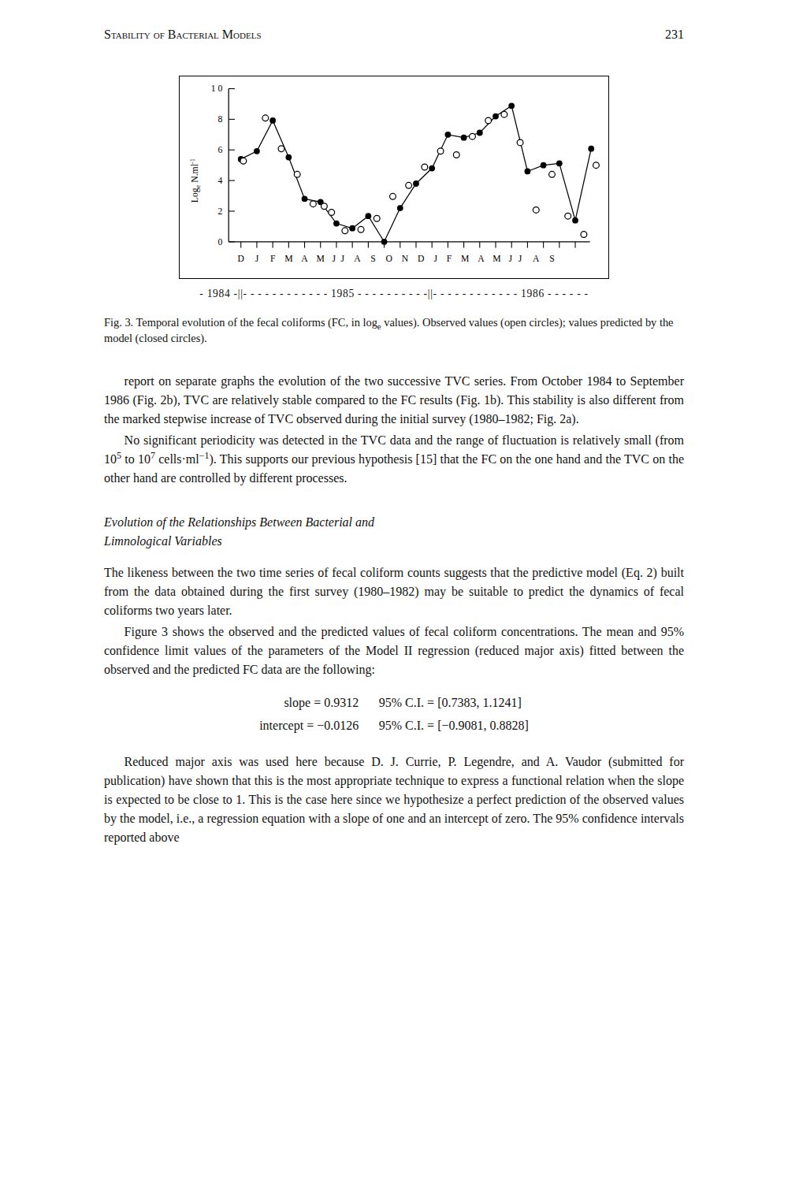Stability of Bacterial Models 231
1 0 8 6 4 2 0 Loge N.ml-1 D J F M A M J J A S O N D J F M A M J J A S
- 1984 -||- - - - - - - - - - - - 1985 - - - - - - - - - -||- - - - - - - - - - - - 1986 - - - - - -
Fig. 3. Temporal evolution of the fecal coliforms (FC, in loge values). Observed values (open circles); values predicted by the model (closed circles).
report on separate graphs the evolution of the two successive TVC series. From October 1984 to September 1986 (Fig. 2b), TVC are relatively stable compared to the FC results (Fig. 1b). This stability is also different from the marked stepwise increase of TVC observed during the initial survey (1980–1982; Fig. 2a).
No significant periodicity was detected in the TVC data and the range of fluctuation is relatively small (from 105 to 107 cells·ml−1). This supports our previous hypothesis [15] that the FC on the one hand and the TVC on the other hand are controlled by different processes.
Evolution of the Relationships Between Bacterial and
Limnological Variables
The likeness between the two time series of fecal coliform counts suggests that the predictive model (Eq. 2) built from the data obtained during the first survey (1980–1982) may be suitable to predict the dynamics of fecal coliforms two years later.
Figure 3 shows the observed and the predicted values of fecal coliform concentrations. The mean and 95% confidence limit values of the parameters of the Model II regression (reduced major axis) fitted between the observed and the predicted FC data are the following:
| slope = 0.9312 | 95% C.I. = [0.7383, 1.1241] |
| intercept = −0.0126 | 95% C.I. = [−0.9081, 0.8828] |
Reduced major axis was used here because D. J. Currie, P. Legendre, and A. Vaudor (submitted for publication) have shown that this is the most appropriate technique to express a functional relation when the slope is expected to be close to 1. This is the case here since we hypothesize a perfect prediction of the observed values by the model, i.e., a regression equation with a slope of one and an intercept of zero. The 95% confidence intervals reported above